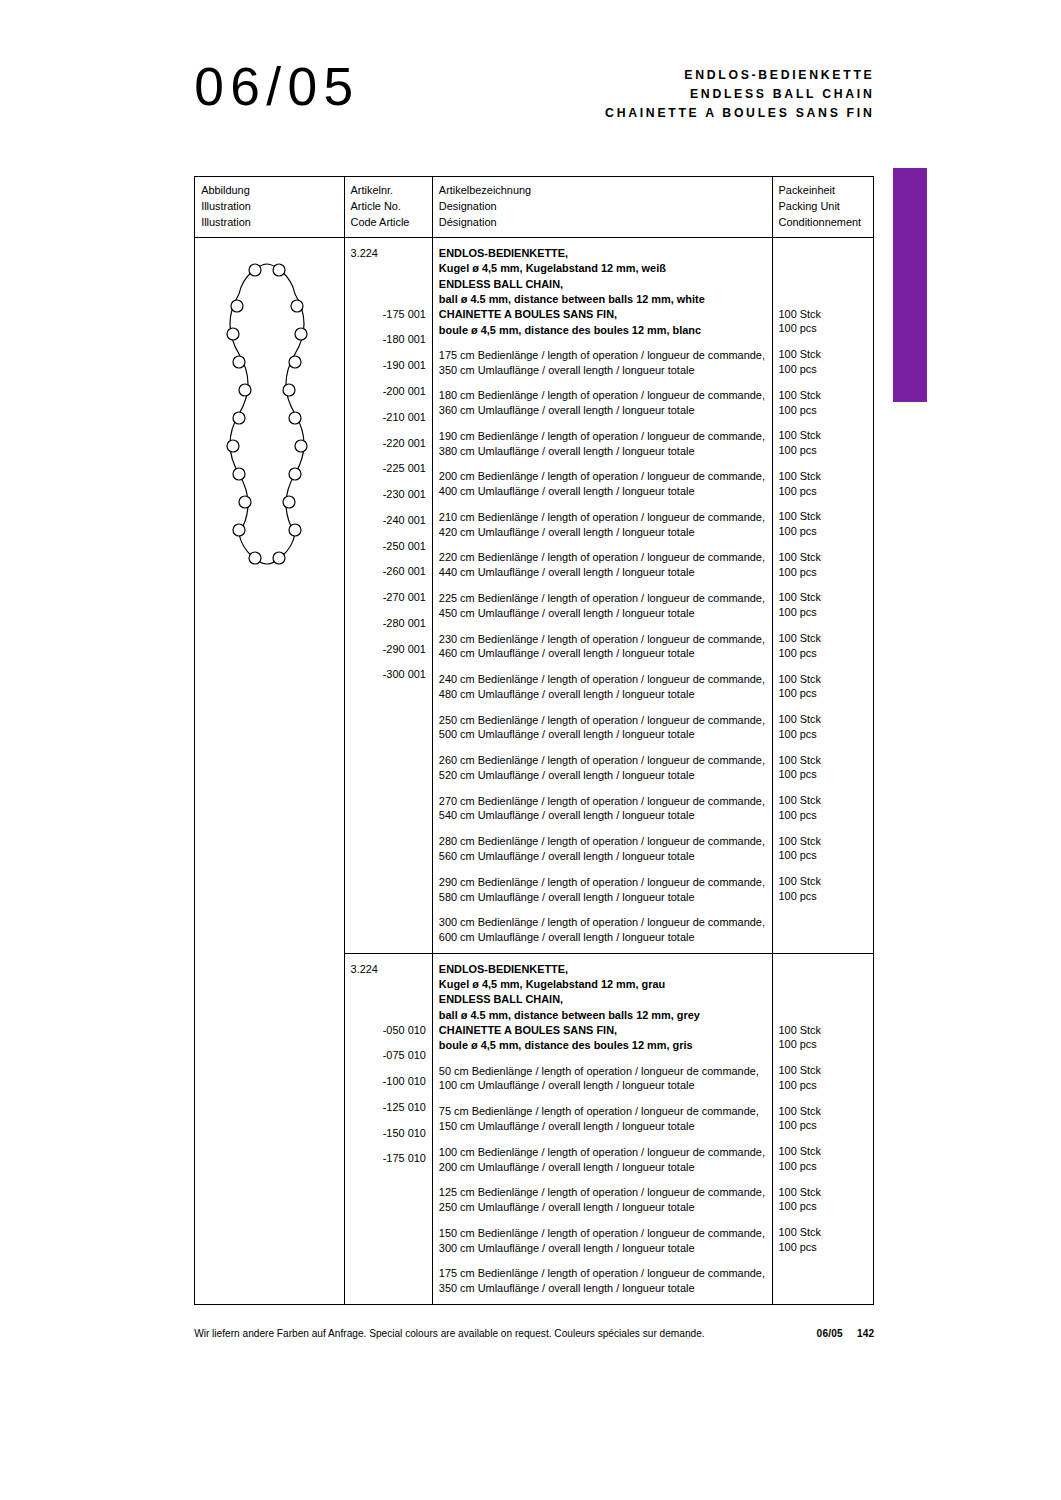06/05
ENDLOS-BEDIENKETTE
ENDLESS BALL CHAIN
CHAINETTE A BOULES SANS FIN
| Abbildung Illustration Illustration | Artikelnr. Article No. Code Article | Artikelbezeichnung Designation Désignation | Packeinheit Packing Unit Conditionnement |
| --- | --- | --- | --- |
| | 3.224 -175 001 -180 001 -190 001 -200 001 -210 001 -220 001 -225 001 -230 001 -240 001 -250 001 -260 001 -270 001 -280 001 -290 001 -300 001 | ENDLOS-BEDIENKETTE, Kugel ø 4,5 mm, Kugelabstand 12 mm, weiß ENDLESS BALL CHAIN, ball ø 4.5 mm, distance between balls 12 mm, white CHAINETTE A BOULES SANS FIN, boule ø 4,5 mm, distance des boules 12 mm, blanc 175 cm Bedienlänge / length of operation / longueur de commande, 350 cm Umlauflänge / overall length / longueur totale 180 cm Bedienlänge / length of operation / longueur de commande, 360 cm Umlauflänge / overall length / longueur totale 190 cm Bedienlänge / length of operation / longueur de commande, 380 cm Umlauflänge / overall length / longueur totale 200 cm Bedienlänge / length of operation / longueur de commande, 400 cm Umlauflänge / overall length / longueur totale 210 cm Bedienlänge / length of operation / longueur de commande, 420 cm Umlauflänge / overall length / longueur totale 220 cm Bedienlänge / length of operation / longueur de commande, 440 cm Umlauflänge / overall length / longueur totale 225 cm Bedienlänge / length of operation / longueur de commande, 450 cm Umlauflänge / overall length / longueur totale 230 cm Bedienlänge / length of operation / longueur de commande, 460 cm Umlauflänge / overall length / longueur totale 240 cm Bedienlänge / length of operation / longueur de commande, 480 cm Umlauflänge / overall length / longueur totale 250 cm Bedienlänge / length of operation / longueur de commande, 500 cm Umlauflänge / overall length / longueur totale 260 cm Bedienlänge / length of operation / longueur de commande, 520 cm Umlauflänge / overall length / longueur totale 270 cm Bedienlänge / length of operation / longueur de commande, 540 cm Umlauflänge / overall length / longueur totale 280 cm Bedienlänge / length of operation / longueur de commande, 560 cm Umlauflänge / overall length / longueur totale 290 cm Bedienlänge / length of operation / longueur de commande, 580 cm Umlauflänge / overall length / longueur totale 300 cm Bedienlänge / length of operation / longueur de commande, 600 cm Umlauflänge / overall length / longueur totale | 100 Stck 100 pcs 100 Stck 100 pcs 100 Stck 100 pcs 100 Stck 100 pcs 100 Stck 100 pcs 100 Stck 100 pcs 100 Stck 100 pcs 100 Stck 100 pcs 100 Stck 100 pcs 100 Stck 100 pcs 100 Stck 100 pcs 100 Stck 100 pcs 100 Stck 100 pcs 100 Stck 100 pcs 100 Stck 100 pcs |
| 3.224 -050 010 -075 010 -100 010 -125 010 -150 010 -175 010 | ENDLOS-BEDIENKETTE, Kugel ø 4,5 mm, Kugelabstand 12 mm, grau ENDLESS BALL CHAIN, ball ø 4.5 mm, distance between balls 12 mm, grey CHAINETTE A BOULES SANS FIN, boule ø 4,5 mm, distance des boules 12 mm, gris 50 cm Bedienlänge / length of operation / longueur de commande, 100 cm Umlauflänge / overall length / longueur totale 75 cm Bedienlänge / length of operation / longueur de commande, 150 cm Umlauflänge / overall length / longueur totale 100 cm Bedienlänge / length of operation / longueur de commande, 200 cm Umlauflänge / overall length / longueur totale 125 cm Bedienlänge / length of operation / longueur de commande, 250 cm Umlauflänge / overall length / longueur totale 150 cm Bedienlänge / length of operation / longueur de commande, 300 cm Umlauflänge / overall length / longueur totale 175 cm Bedienlänge / length of operation / longueur de commande, 350 cm Umlauflänge / overall length / longueur totale | 100 Stck 100 pcs 100 Stck 100 pcs 100 Stck 100 pcs 100 Stck 100 pcs 100 Stck 100 pcs 100 Stck 100 pcs |
Wir liefern andere Farben auf Anfrage. Special colours are available on request. Couleurs spéciales sur demande.
06/05142